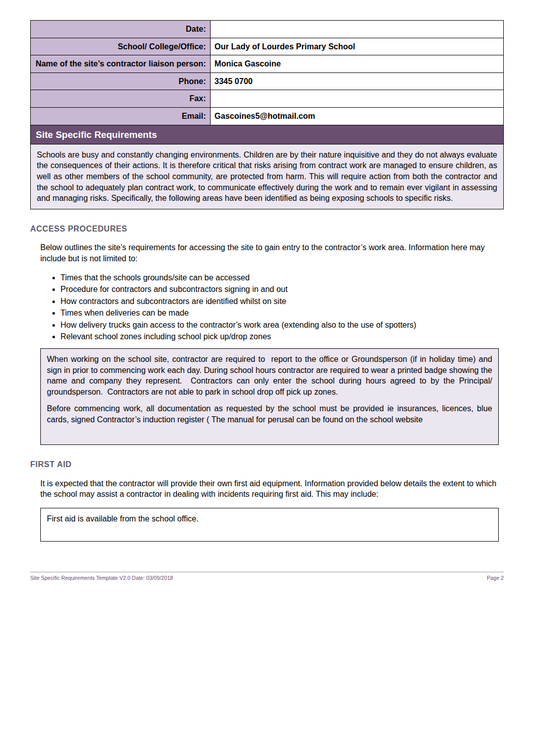| Date: | |
| School/ College/Office: | Our Lady of Lourdes Primary School |
| Name of the site’s contractor liaison person: | Monica Gascoine |
| Phone: | 3345 0700 |
| Fax: | |
| Email: | Gascoines5@hotmail.com |
Site Specific Requirements
Schools are busy and constantly changing environments. Children are by their nature inquisitive and they do not always evaluate the consequences of their actions. It is therefore critical that risks arising from contract work are managed to ensure children, as well as other members of the school community, are protected from harm. This will require action from both the contractor and the school to adequately plan contract work, to communicate effectively during the work and to remain ever vigilant in assessing and managing risks. Specifically, the following areas have been identified as being exposing schools to specific risks.
ACCESS PROCEDURES
Below outlines the site’s requirements for accessing the site to gain entry to the contractor’s work area. Information here may include but is not limited to:
Times that the schools grounds/site can be accessed
Procedure for contractors and subcontractors signing in and out
How contractors and subcontractors are identified whilst on site
Times when deliveries can be made
How delivery trucks gain access to the contractor’s work area (extending also to the use of spotters)
Relevant school zones including school pick up/drop zones
When working on the school site, contractor are required to report to the office or Groundsperson (if in holiday time) and sign in prior to commencing work each day. During school hours contractor are required to wear a printed badge showing the name and company they represent. Contractors can only enter the school during hours agreed to by the Principal/ groundsperson. Contractors are not able to park in school drop off pick up zones.
Before commencing work, all documentation as requested by the school must be provided ie insurances, licences, blue cards, signed Contractor’s induction register ( The manual for perusal can be found on the school website
FIRST AID
It is expected that the contractor will provide their own first aid equipment. Information provided below details the extent to which the school may assist a contractor in dealing with incidents requiring first aid. This may include:
First aid is available from the school office.
Site Specific Requirements Template V2.0 Date: 03/09/2018 Page 2